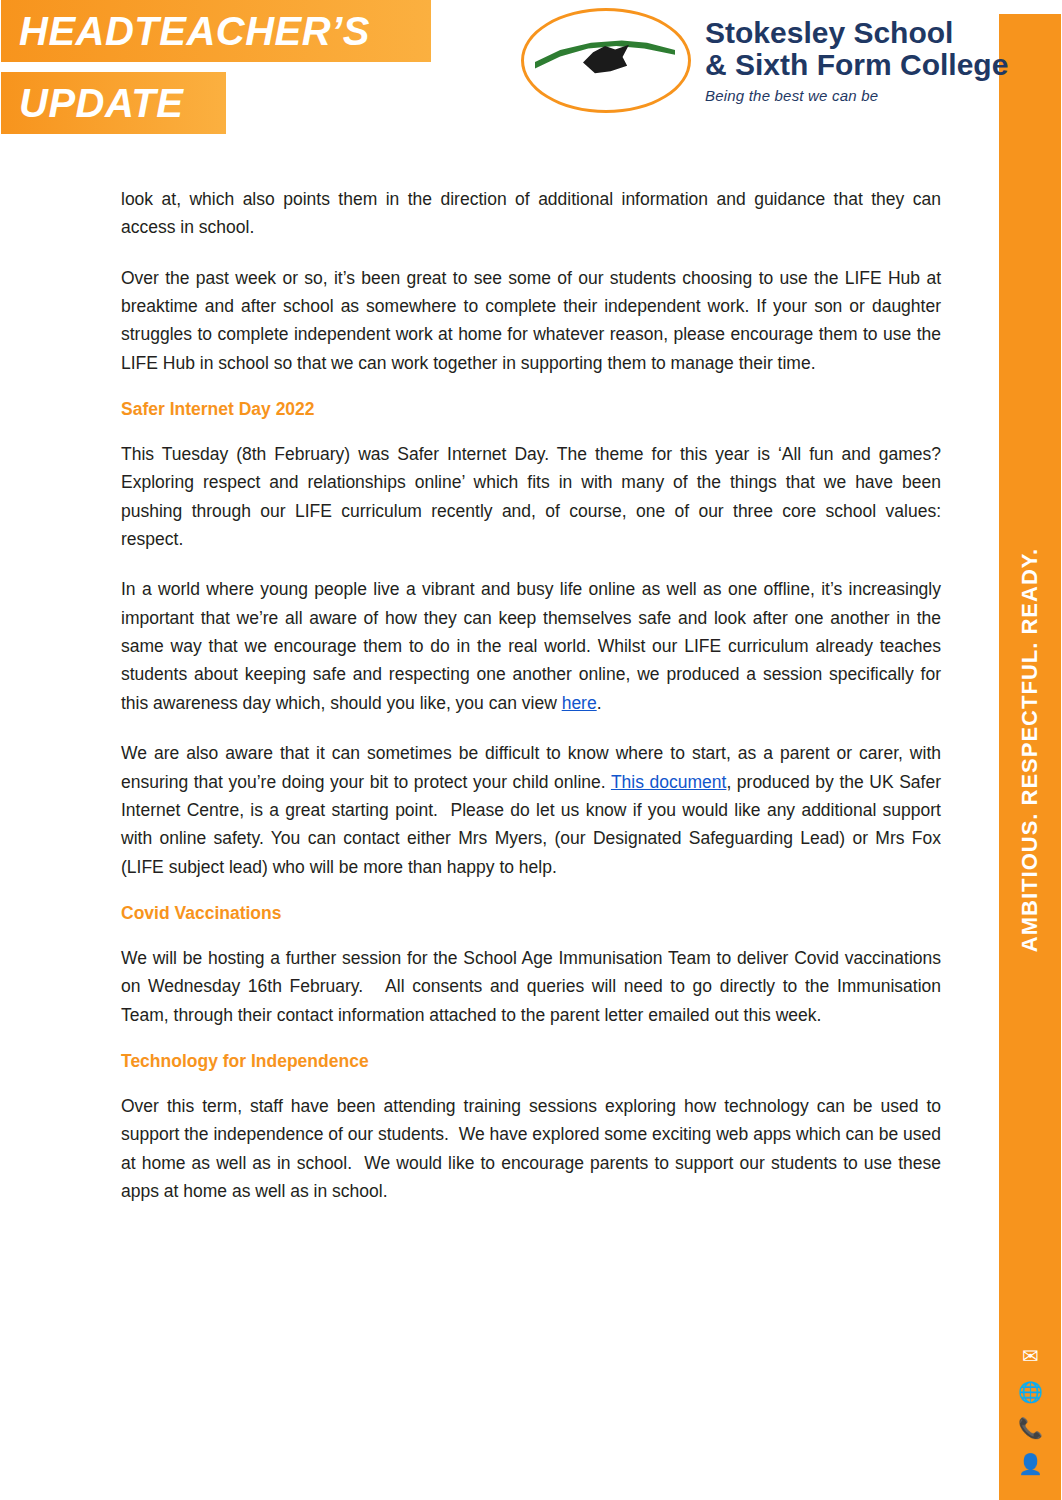Ambitious. Respectful. Ready.
✉
🌐
📞
👤
Headteacher’s
Update
Stokesley School
& Sixth Form College
Being the best we can be
look at, which also points them in the direction of additional information and guidance that they can access in school.
Over the past week or so, it’s been great to see some of our students choosing to use the LIFE Hub at breaktime and after school as somewhere to complete their independent work. If your son or daughter struggles to complete independent work at home for whatever reason, please encourage them to use the LIFE Hub in school so that we can work together in supporting them to manage their time.
Safer Internet Day 2022
This Tuesday (8th February) was Safer Internet Day. The theme for this year is ‘All fun and games? Exploring respect and relationships online’ which fits in with many of the things that we have been pushing through our LIFE curriculum recently and, of course, one of our three core school values: respect.
In a world where young people live a vibrant and busy life online as well as one offline, it’s increasingly important that we’re all aware of how they can keep themselves safe and look after one another in the same way that we encourage them to do in the real world. Whilst our LIFE curriculum already teaches students about keeping safe and respecting one another online, we produced a session specifically for this awareness day which, should you like, you can view here.
We are also aware that it can sometimes be difficult to know where to start, as a parent or carer, with ensuring that you’re doing your bit to protect your child online. This document, produced by the UK Safer Internet Centre, is a great starting point. Please do let us know if you would like any additional support with online safety. You can contact either Mrs Myers, (our Designated Safeguarding Lead) or Mrs Fox (LIFE subject lead) who will be more than happy to help.
Covid Vaccinations
We will be hosting a further session for the School Age Immunisation Team to deliver Covid vaccinations on Wednesday 16th February. All consents and queries will need to go directly to the Immunisation Team, through their contact information attached to the parent letter emailed out this week.
Technology for Independence
Over this term, staff have been attending training sessions exploring how technology can be used to support the independence of our students. We have explored some exciting web apps which can be used at home as well as in school. We would like to encourage parents to support our students to use these apps at home as well as in school.